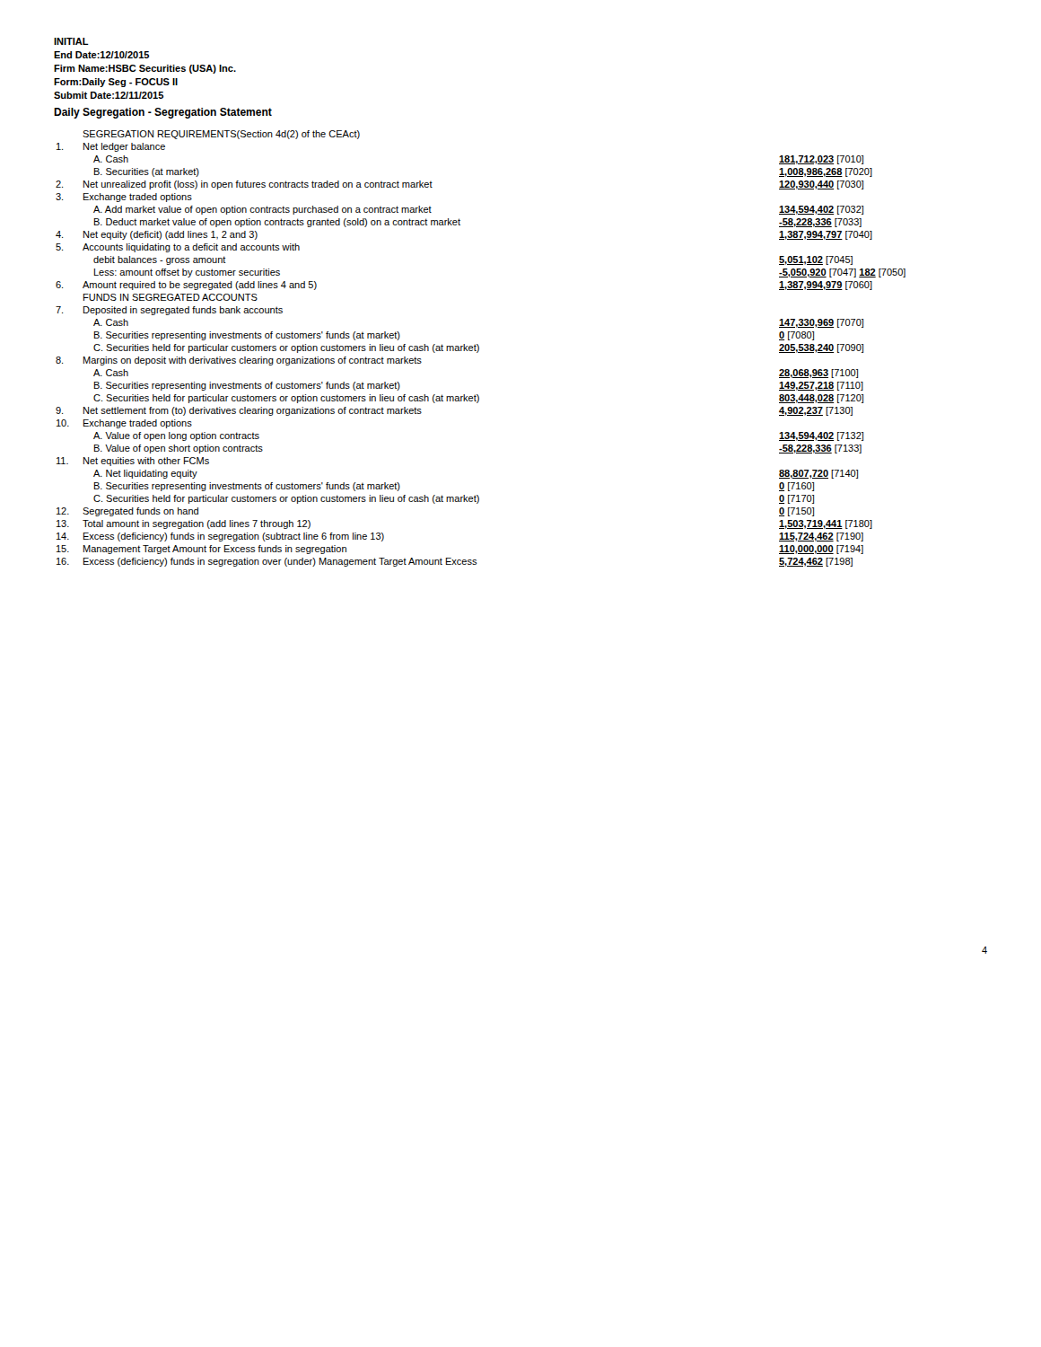INITIAL
End Date:12/10/2015
Firm Name:HSBC Securities (USA) Inc.
Form:Daily Seg - FOCUS II
Submit Date:12/11/2015
Daily Segregation - Segregation Statement
| | SEGREGATION REQUIREMENTS(Section 4d(2) of the CEAct) | |
| 1. | Net ledger balance | |
| | A. Cash | 181,712,023 [7010] |
| | B. Securities (at market) | 1,008,986,268 [7020] |
| 2. | Net unrealized profit (loss) in open futures contracts traded on a contract market | 120,930,440 [7030] |
| 3. | Exchange traded options | |
| | A. Add market value of open option contracts purchased on a contract market | 134,594,402 [7032] |
| | B. Deduct market value of open option contracts granted (sold) on a contract market | -58,228,336 [7033] |
| 4. | Net equity (deficit) (add lines 1, 2 and 3) | 1,387,994,797 [7040] |
| 5. | Accounts liquidating to a deficit and accounts with | |
| | debit balances - gross amount | 5,051,102 [7045] |
| | Less: amount offset by customer securities | -5,050,920 [7047] 182 [7050] |
| 6. | Amount required to be segregated (add lines 4 and 5) | 1,387,994,979 [7060] |
| | FUNDS IN SEGREGATED ACCOUNTS | |
| 7. | Deposited in segregated funds bank accounts | |
| | A. Cash | 147,330,969 [7070] |
| | B. Securities representing investments of customers' funds (at market) | 0 [7080] |
| | C. Securities held for particular customers or option customers in lieu of cash (at market) | 205,538,240 [7090] |
| 8. | Margins on deposit with derivatives clearing organizations of contract markets | |
| | A. Cash | 28,068,963 [7100] |
| | B. Securities representing investments of customers' funds (at market) | 149,257,218 [7110] |
| | C. Securities held for particular customers or option customers in lieu of cash (at market) | 803,448,028 [7120] |
| 9. | Net settlement from (to) derivatives clearing organizations of contract markets | 4,902,237 [7130] |
| 10. | Exchange traded options | |
| | A. Value of open long option contracts | 134,594,402 [7132] |
| | B. Value of open short option contracts | -58,228,336 [7133] |
| 11. | Net equities with other FCMs | |
| | A. Net liquidating equity | 88,807,720 [7140] |
| | B. Securities representing investments of customers' funds (at market) | 0 [7160] |
| | C. Securities held for particular customers or option customers in lieu of cash (at market) | 0 [7170] |
| 12. | Segregated funds on hand | 0 [7150] |
| 13. | Total amount in segregation (add lines 7 through 12) | 1,503,719,441 [7180] |
| 14. | Excess (deficiency) funds in segregation (subtract line 6 from line 13) | 115,724,462 [7190] |
| 15. | Management Target Amount for Excess funds in segregation | 110,000,000 [7194] |
| 16. | Excess (deficiency) funds in segregation over (under) Management Target Amount Excess | 5,724,462 [7198] |
4